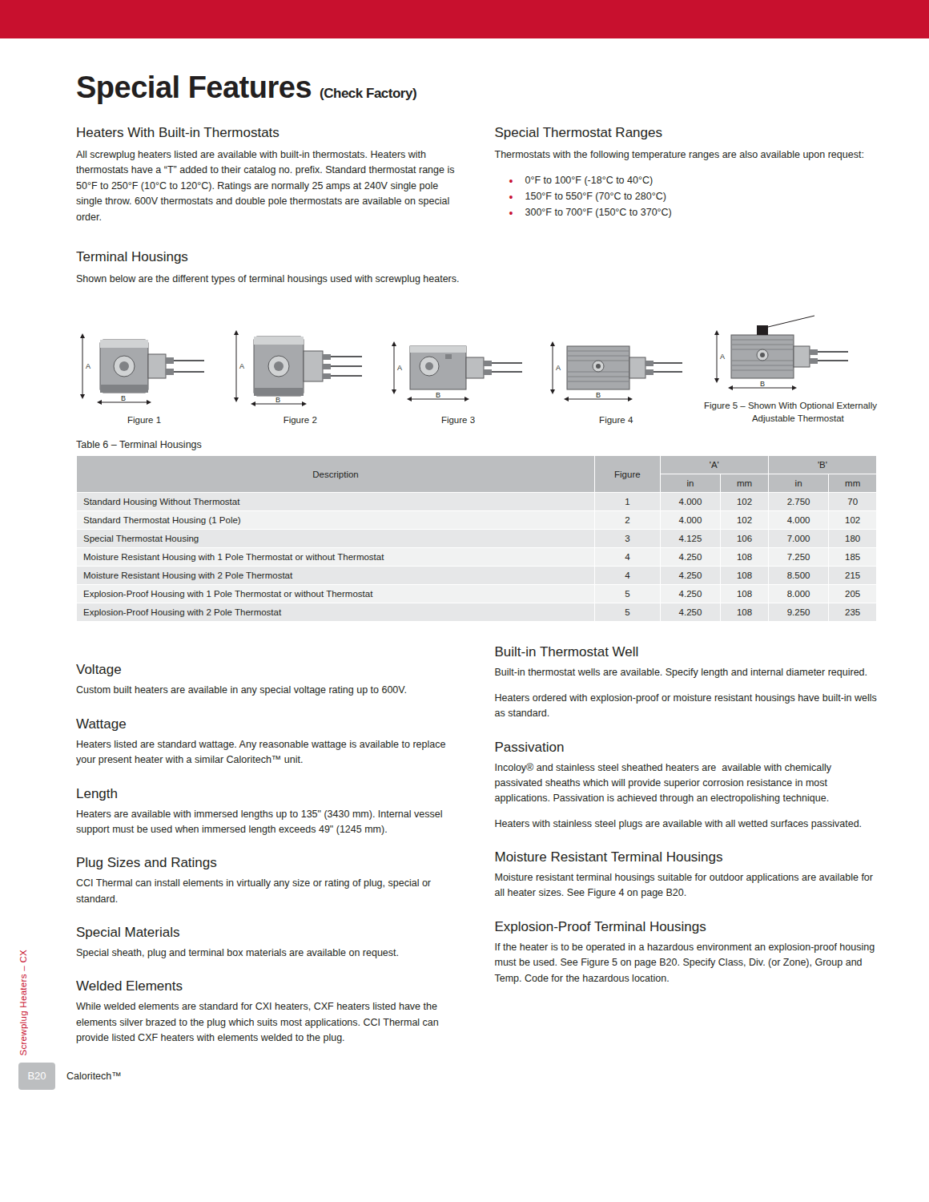Special Features (Check Factory)
Heaters With Built-in Thermostats
All screwplug heaters listed are available with built-in thermostats. Heaters with thermostats have a “T” added to their catalog no. prefix. Standard thermostat range is 50°F to 250°F (10°C to 120°C). Ratings are normally 25 amps at 240V single pole single throw. 600V thermostats and double pole thermostats are available on special order.
Special Thermostat Ranges
Thermostats with the following temperature ranges are also available upon request:
0°F to 100°F (-18°C to 40°C)
150°F to 550°F (70°C to 280°C)
300°F to 700°F (150°C to 370°C)
Terminal Housings
Shown below are the different types of terminal housings used with screwplug heaters.
A B
Figure 1
A B
Figure 2
A B
Figure 3
A B
Figure 4
A B
Figure 5 – Shown With Optional Externally
Adjustable Thermostat
Table 6 – Terminal Housings
| Description | Figure | 'A' | 'B' |
| --- | --- | --- | --- |
| in | mm | in | mm |
| Standard Housing Without Thermostat | 1 | 4.000 | 102 | 2.750 | 70 |
| Standard Thermostat Housing (1 Pole) | 2 | 4.000 | 102 | 4.000 | 102 |
| Special Thermostat Housing | 3 | 4.125 | 106 | 7.000 | 180 |
| Moisture Resistant Housing with 1 Pole Thermostat or without Thermostat | 4 | 4.250 | 108 | 7.250 | 185 |
| Moisture Resistant Housing with 2 Pole Thermostat | 4 | 4.250 | 108 | 8.500 | 215 |
| Explosion-Proof Housing with 1 Pole Thermostat or without Thermostat | 5 | 4.250 | 108 | 8.000 | 205 |
| Explosion-Proof Housing with 2 Pole Thermostat | 5 | 4.250 | 108 | 9.250 | 235 |
Voltage
Custom built heaters are available in any special voltage rating up to 600V.
Wattage
Heaters listed are standard wattage. Any reasonable wattage is available to replace your present heater with a similar Caloritech™ unit.
Length
Heaters are available with immersed lengths up to 135" (3430 mm). Internal vessel support must be used when immersed length exceeds 49" (1245 mm).
Plug Sizes and Ratings
CCI Thermal can install elements in virtually any size or rating of plug, special or standard.
Special Materials
Special sheath, plug and terminal box materials are available on request.
Welded Elements
While welded elements are standard for CXI heaters, CXF heaters listed have the elements silver brazed to the plug which suits most applications. CCI Thermal can provide listed CXF heaters with elements welded to the plug.
Built-in Thermostat Well
Built-in thermostat wells are available. Specify length and internal diameter required.
Heaters ordered with explosion-proof or moisture resistant housings have built-in wells as standard.
Passivation
Incoloy® and stainless steel sheathed heaters are available with chemically passivated sheaths which will provide superior corrosion resistance in most applications. Passivation is achieved through an electropolishing technique.
Heaters with stainless steel plugs are available with all wetted surfaces passivated.
Moisture Resistant Terminal Housings
Moisture resistant terminal housings suitable for outdoor applications are available for all heater sizes. See Figure 4 on page B20.
Explosion-Proof Terminal Housings
If the heater is to be operated in a hazardous environment an explosion-proof housing must be used. See Figure 5 on page B20. Specify Class, Div. (or Zone), Group and Temp. Code for the hazardous location.
Screwplug Heaters – CX
B20
Caloritech™